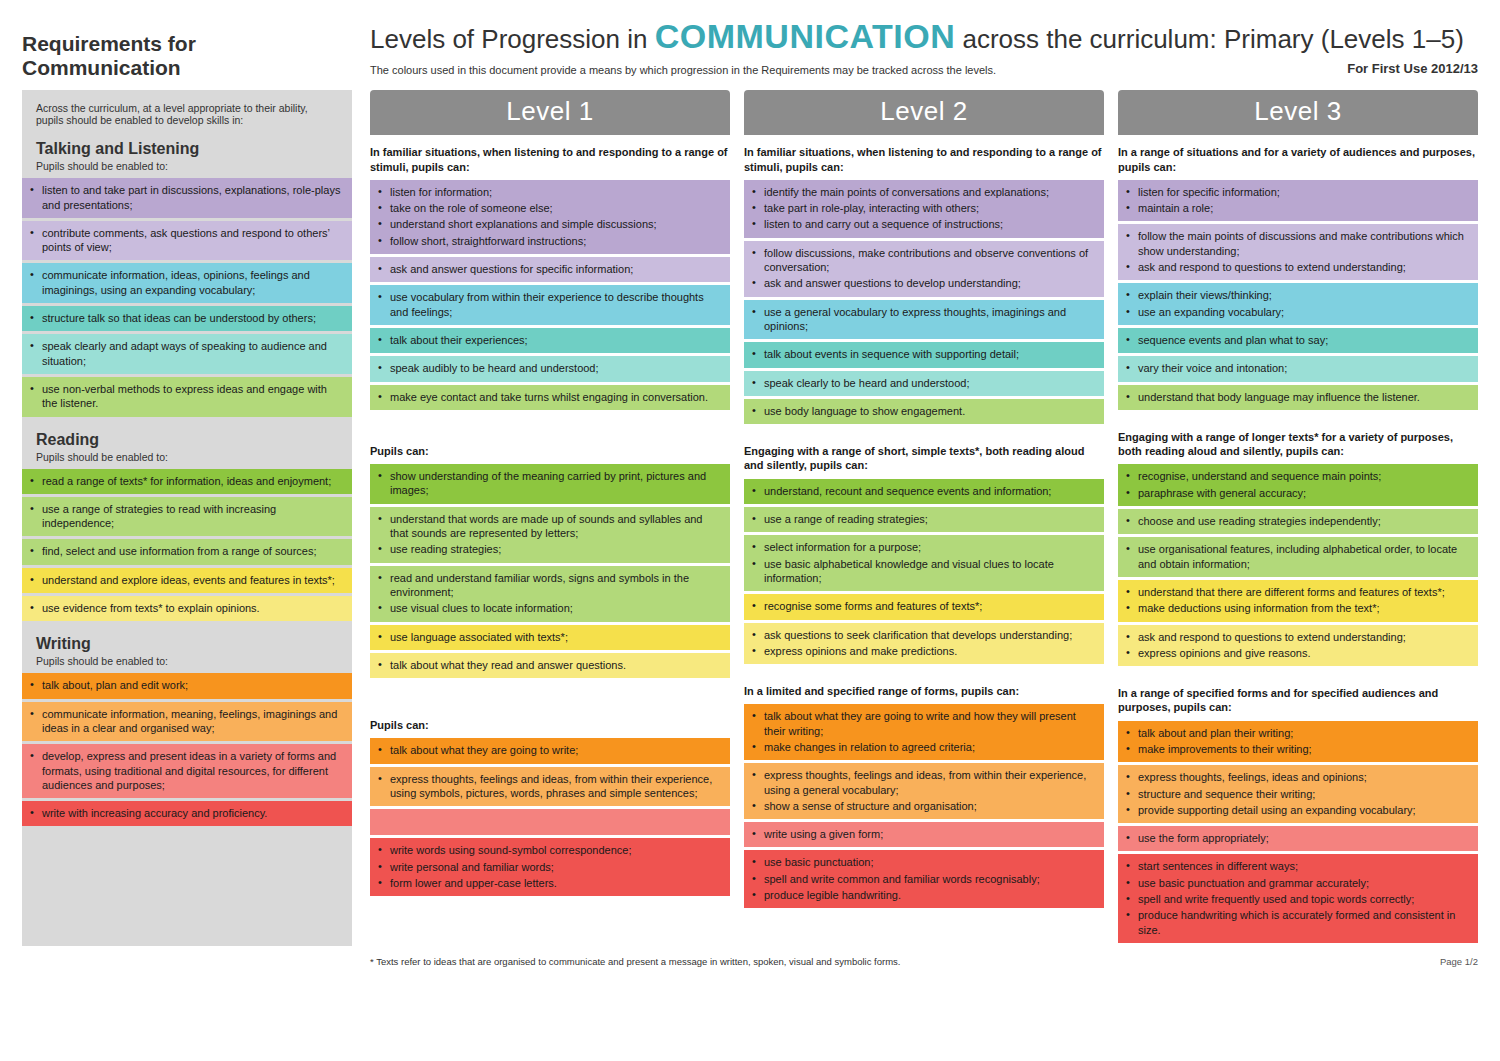Requirements for
Communication
Levels of Progression in COMMUNICATION across the curriculum: Primary (Levels 1–5)
The colours used in this document provide a means by which progression in the Requirements may be tracked across the levels. For First Use 2012/13
Across the curriculum, at a level appropriate to their ability, pupils should be enabled to develop skills in:
Talking and Listening
Pupils should be enabled to:
listen to and take part in discussions, explanations, role-plays and presentations;
contribute comments, ask questions and respond to others’ points of view;
communicate information, ideas, opinions, feelings and imaginings, using an expanding vocabulary;
structure talk so that ideas can be understood by others;
speak clearly and adapt ways of speaking to audience and situation;
use non-verbal methods to express ideas and engage with the listener.
Reading
Pupils should be enabled to:
read a range of texts* for information, ideas and enjoyment;
use a range of strategies to read with increasing independence;
find, select and use information from a range of sources;
understand and explore ideas, events and features in texts*;
use evidence from texts* to explain opinions.
Writing
Pupils should be enabled to:
talk about, plan and edit work;
communicate information, meaning, feelings, imaginings and ideas in a clear and organised way;
develop, express and present ideas in a variety of forms and formats, using traditional and digital resources, for different audiences and purposes;
write with increasing accuracy and proficiency.
Level 1
In familiar situations, when listening to and responding to a range of stimuli, pupils can:
listen for information;
take on the role of someone else;
understand short explanations and simple discussions;
follow short, straightforward instructions;
ask and answer questions for specific information;
use vocabulary from within their experience to describe thoughts and feelings;
talk about their experiences;
speak audibly to be heard and understood;
make eye contact and take turns whilst engaging in conversation.
Pupils can:
show understanding of the meaning carried by print, pictures and images;
understand that words are made up of sounds and syllables and that sounds are represented by letters;
use reading strategies;
read and understand familiar words, signs and symbols in the environment;
use visual clues to locate information;
use language associated with texts*;
talk about what they read and answer questions.
Pupils can:
talk about what they are going to write;
express thoughts, feelings and ideas, from within their experience, using symbols, pictures, words, phrases and simple sentences;
write words using sound-symbol correspondence;
write personal and familiar words;
form lower and upper-case letters.
Level 2
In familiar situations, when listening to and responding to a range of stimuli, pupils can:
identify the main points of conversations and explanations;
take part in role-play, interacting with others;
listen to and carry out a sequence of instructions;
follow discussions, make contributions and observe conventions of conversation;
ask and answer questions to develop understanding;
use a general vocabulary to express thoughts, imaginings and opinions;
talk about events in sequence with supporting detail;
speak clearly to be heard and understood;
use body language to show engagement.
Engaging with a range of short, simple texts*, both reading aloud and silently, pupils can:
understand, recount and sequence events and information;
use a range of reading strategies;
select information for a purpose;
use basic alphabetical knowledge and visual clues to locate information;
recognise some forms and features of texts*;
ask questions to seek clarification that develops understanding;
express opinions and make predictions.
In a limited and specified range of forms, pupils can:
talk about what they are going to write and how they will present their writing;
make changes in relation to agreed criteria;
express thoughts, feelings and ideas, from within their experience, using a general vocabulary;
show a sense of structure and organisation;
write using a given form;
use basic punctuation;
spell and write common and familiar words recognisably;
produce legible handwriting.
Level 3
In a range of situations and for a variety of audiences and purposes, pupils can:
listen for specific information;
maintain a role;
follow the main points of discussions and make contributions which show understanding;
ask and respond to questions to extend understanding;
explain their views/thinking;
use an expanding vocabulary;
sequence events and plan what to say;
vary their voice and intonation;
understand that body language may influence the listener.
Engaging with a range of longer texts* for a variety of purposes, both reading aloud and silently, pupils can:
recognise, understand and sequence main points;
paraphrase with general accuracy;
choose and use reading strategies independently;
use organisational features, including alphabetical order, to locate and obtain information;
understand that there are different forms and features of texts*;
make deductions using information from the text*;
ask and respond to questions to extend understanding;
express opinions and give reasons.
In a range of specified forms and for specified audiences and purposes, pupils can:
talk about and plan their writing;
make improvements to their writing;
express thoughts, feelings, ideas and opinions;
structure and sequence their writing;
provide supporting detail using an expanding vocabulary;
use the form appropriately;
start sentences in different ways;
use basic punctuation and grammar accurately;
spell and write frequently used and topic words correctly;
produce handwriting which is accurately formed and consistent in size.
* Texts refer to ideas that are organised to communicate and present a message in written, spoken, visual and symbolic forms. Page 1/2